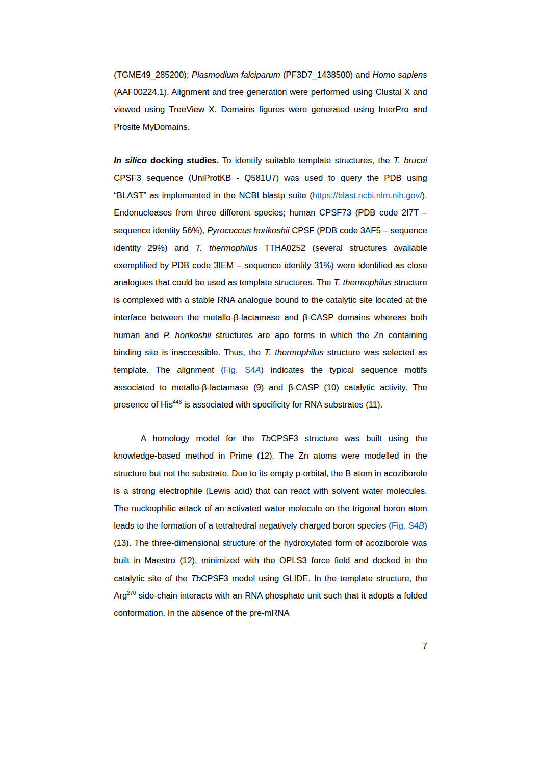(TGME49_285200); Plasmodium falciparum (PF3D7_1438500) and Homo sapiens (AAF00224.1). Alignment and tree generation were performed using Clustal X and viewed using TreeView X. Domains figures were generated using InterPro and Prosite MyDomains.
In silico docking studies. To identify suitable template structures, the T. brucei CPSF3 sequence (UniProtKB - Q581U7) was used to query the PDB using “BLAST” as implemented in the NCBI blastp suite (https://blast.ncbi.nlm.nih.gov/). Endonucleases from three different species; human CPSF73 (PDB code 2I7T – sequence identity 56%), Pyrococcus horikoshii CPSF (PDB code 3AF5 – sequence identity 29%) and T. thermophilus TTHA0252 (several structures available exemplified by PDB code 3IEM – sequence identity 31%) were identified as close analogues that could be used as template structures. The T. thermophilus structure is complexed with a stable RNA analogue bound to the catalytic site located at the interface between the metallo-β-lactamase and β-CASP domains whereas both human and P. horikoshii structures are apo forms in which the Zn containing binding site is inaccessible. Thus, the T. thermophilus structure was selected as template. The alignment (Fig. S4A) indicates the typical sequence motifs associated to metallo-β-lactamase (9) and β-CASP (10) catalytic activity. The presence of His446 is associated with specificity for RNA substrates (11).
A homology model for the Tb CPSF3 structure was built using the knowledge-based method in Prime (12). The Zn atoms were modelled in the structure but not the substrate. Due to its empty p-orbital, the B atom in acoziborole is a strong electrophile (Lewis acid) that can react with solvent water molecules. The nucleophilic attack of an activated water molecule on the trigonal boron atom leads to the formation of a tetrahedral negatively charged boron species (Fig. S4B) (13). The three-dimensional structure of the hydroxylated form of acoziborole was built in Maestro (12), minimized with the OPLS3 force field and docked in the catalytic site of the Tb CPSF3 model using GLIDE. In the template structure, the Arg270 side-chain interacts with an RNA phosphate unit such that it adopts a folded conformation. In the absence of the pre-mRNA
7